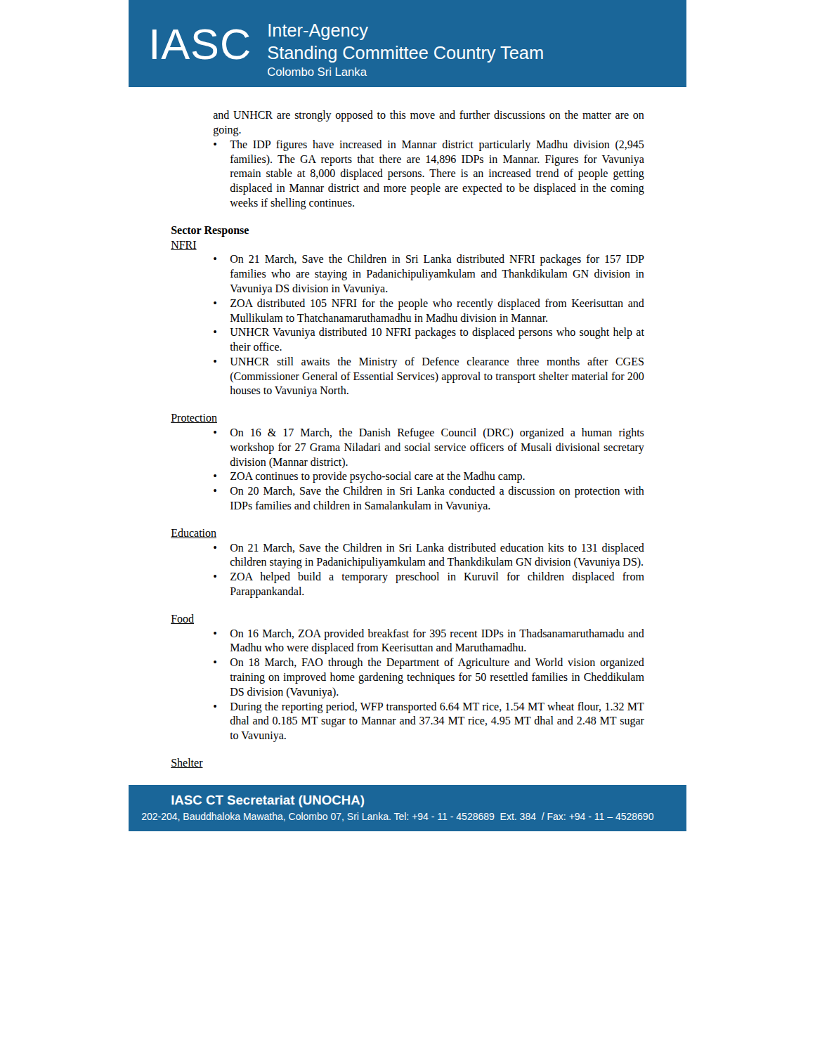IASC
Inter-Agency
Standing Committee Country Team
Colombo Sri Lanka
and UNHCR are strongly opposed to this move and further discussions on the matter are on going.
The IDP figures have increased in Mannar district particularly Madhu division (2,945 families). The GA reports that there are 14,896 IDPs in Mannar. Figures for Vavuniya remain stable at 8,000 displaced persons. There is an increased trend of people getting displaced in Mannar district and more people are expected to be displaced in the coming weeks if shelling continues.
Sector Response
NFRI
On 21 March, Save the Children in Sri Lanka distributed NFRI packages for 157 IDP families who are staying in Padanichipuliyamkulam and Thankdikulam GN division in Vavuniya DS division in Vavuniya.
ZOA distributed 105 NFRI for the people who recently displaced from Keerisuttan and Mullikulam to Thatchanamaruthamadhu in Madhu division in Mannar.
UNHCR Vavuniya distributed 10 NFRI packages to displaced persons who sought help at their office.
UNHCR still awaits the Ministry of Defence clearance three months after CGES (Commissioner General of Essential Services) approval to transport shelter material for 200 houses to Vavuniya North.
Protection
On 16 & 17 March, the Danish Refugee Council (DRC) organized a human rights workshop for 27 Grama Niladari and social service officers of Musali divisional secretary division (Mannar district).
ZOA continues to provide psycho-social care at the Madhu camp.
On 20 March, Save the Children in Sri Lanka conducted a discussion on protection with IDPs families and children in Samalankulam in Vavuniya.
Education
On 21 March, Save the Children in Sri Lanka distributed education kits to 131 displaced children staying in Padanichipuliyamkulam and Thankdikulam GN division (Vavuniya DS).
ZOA helped build a temporary preschool in Kuruvil for children displaced from Parappankandal.
Food
On 16 March, ZOA provided breakfast for 395 recent IDPs in Thadsanamaruthamadu and Madhu who were displaced from Keerisuttan and Maruthamadhu.
On 18 March, FAO through the Department of Agriculture and World vision organized training on improved home gardening techniques for 50 resettled families in Cheddikulam DS division (Vavuniya).
During the reporting period, WFP transported 6.64 MT rice, 1.54 MT wheat flour, 1.32 MT dhal and 0.185 MT sugar to Mannar and 37.34 MT rice, 4.95 MT dhal and 2.48 MT sugar to Vavuniya.
Shelter
IASC CT Secretariat (UNOCHA)
202-204, Bauddhaloka Mawatha, Colombo 07, Sri Lanka. Tel: +94 - 11 - 4528689 Ext. 384 / Fax: +94 - 11 – 4528690